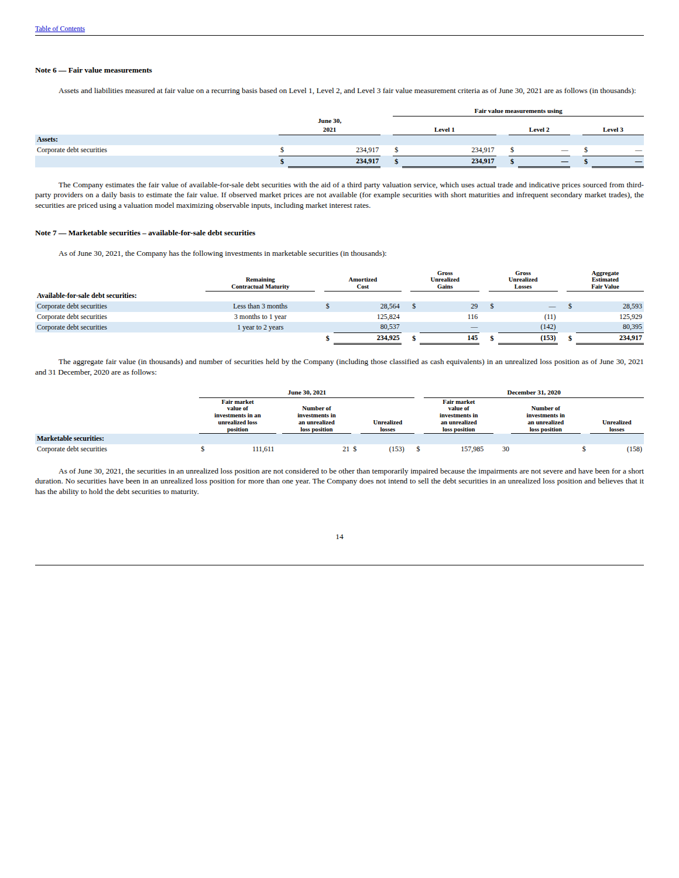Table of Contents
Note 6 — Fair value measurements
Assets and liabilities measured at fair value on a recurring basis based on Level 1, Level 2, and Level 3 fair value measurement criteria as of June 30, 2021 are as follows (in thousands):
| | | | Fair value measurements using |
| | June 30, 2021 | | Level 1 | | Level 2 | | Level 3 |
| Assets: | | | | | | | |
| Corporate debt securities | $ | 234,917 | | $ | 234,917 | | $ | — | | $ | — |
| | $ | 234,917 | | $ | 234,917 | | $ | — | | $ | — |
The Company estimates the fair value of available-for-sale debt securities with the aid of a third party valuation service, which uses actual trade and indicative prices sourced from third-party providers on a daily basis to estimate the fair value. If observed market prices are not available (for example securities with short maturities and infrequent secondary market trades), the securities are priced using a valuation model maximizing observable inputs, including market interest rates.
Note 7 — Marketable securities – available-for-sale debt securities
As of June 30, 2021, the Company has the following investments in marketable securities (in thousands):
| | Remaining Contractual Maturity | | Amortized Cost | | Gross Unrealized Gains | | Gross Unrealized Losses | | Aggregate Estimated Fair Value |
| Available-for-sale debt securities: | | | | | | | | | |
| Corporate debt securities | Less than 3 months | | $ | 28,564 | | $ | 29 | | $ | — | | $ | 28,593 |
| Corporate debt securities | 3 months to 1 year | | | 125,824 | | | 116 | | | (11) | | | 125,929 |
| Corporate debt securities | 1 year to 2 years | | | 80,537 | | | — | | | (142) | | | 80,395 |
| | | | $ | 234,925 | | $ | 145 | | $ | (153) | | $ | 234,917 |
The aggregate fair value (in thousands) and number of securities held by the Company (including those classified as cash equivalents) in an unrealized loss position as of June 30, 2021 and 31 December, 2020 are as follows:
| | | June 30, 2021 | | December 31, 2020 |
| | | Fair market value of investments in an unrealized loss position | | Number of investments in an unrealized loss position | | Unrealized losses | | Fair market value of investments in an unrealized loss position | | Number of investments in an unrealized loss position | | Unrealized losses |
| Marketable securities: | | | | | | | | | | | | |
| Corporate debt securities | | $ | 111,611 | | 21 | $ | (153) | | $ | 157,985 | | 30 | | $ | (158) |
As of June 30, 2021, the securities in an unrealized loss position are not considered to be other than temporarily impaired because the impairments are not severe and have been for a short duration. No securities have been in an unrealized loss position for more than one year. The Company does not intend to sell the debt securities in an unrealized loss position and believes that it has the ability to hold the debt securities to maturity.
14